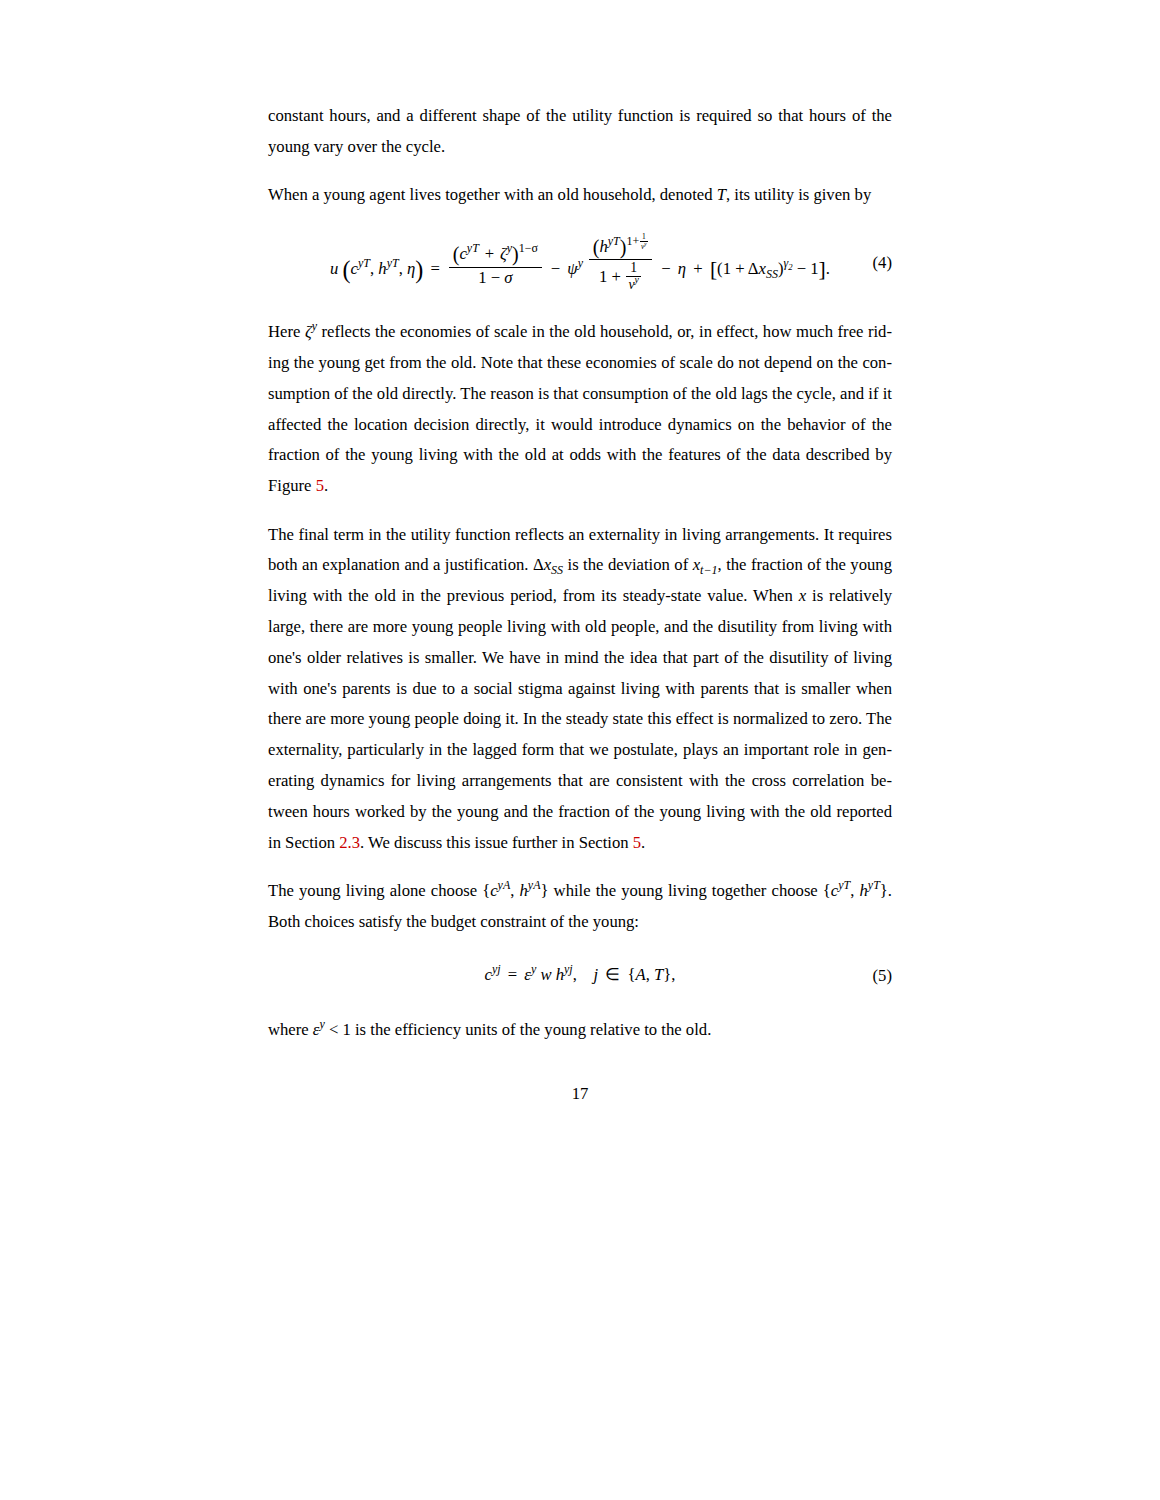constant hours, and a different shape of the utility function is required so that hours of the young vary over the cycle.
When a young agent lives together with an old household, denoted T, its utility is given by
u (cyT, hyT, η) = (cyT + ζy)1−σ 1 − σ − ψy (hyT)1+1 νy 1 + 1 νy − η + [(1 + ΔxSS)γ2 − 1]. (4)
Here ζy reflects the economies of scale in the old household, or, in effect, how much free riding the young get from the old. Note that these economies of scale do not depend on the consumption of the old directly. The reason is that consumption of the old lags the cycle, and if it affected the location decision directly, it would introduce dynamics on the behavior of the fraction of the young living with the old at odds with the features of the data described by Figure 5.
The final term in the utility function reflects an externality in living arrangements. It requires both an explanation and a justification. ΔxSS is the deviation of xt−1, the fraction of the young living with the old in the previous period, from its steady-state value. When x is relatively large, there are more young people living with old people, and the disutility from living with one's older relatives is smaller. We have in mind the idea that part of the disutility of living with one's parents is due to a social stigma against living with parents that is smaller when there are more young people doing it. In the steady state this effect is normalized to zero. The externality, particularly in the lagged form that we postulate, plays an important role in generating dynamics for living arrangements that are consistent with the cross correlation between hours worked by the young and the fraction of the young living with the old reported in Section 2.3. We discuss this issue further in Section 5.
The young living alone choose {cyA, hyA} while the young living together choose {cyT, hyT}. Both choices satisfy the budget constraint of the young:
cyj = εy w hyj, j ∈ {A, T}, (5)
where εy < 1 is the efficiency units of the young relative to the old.
17